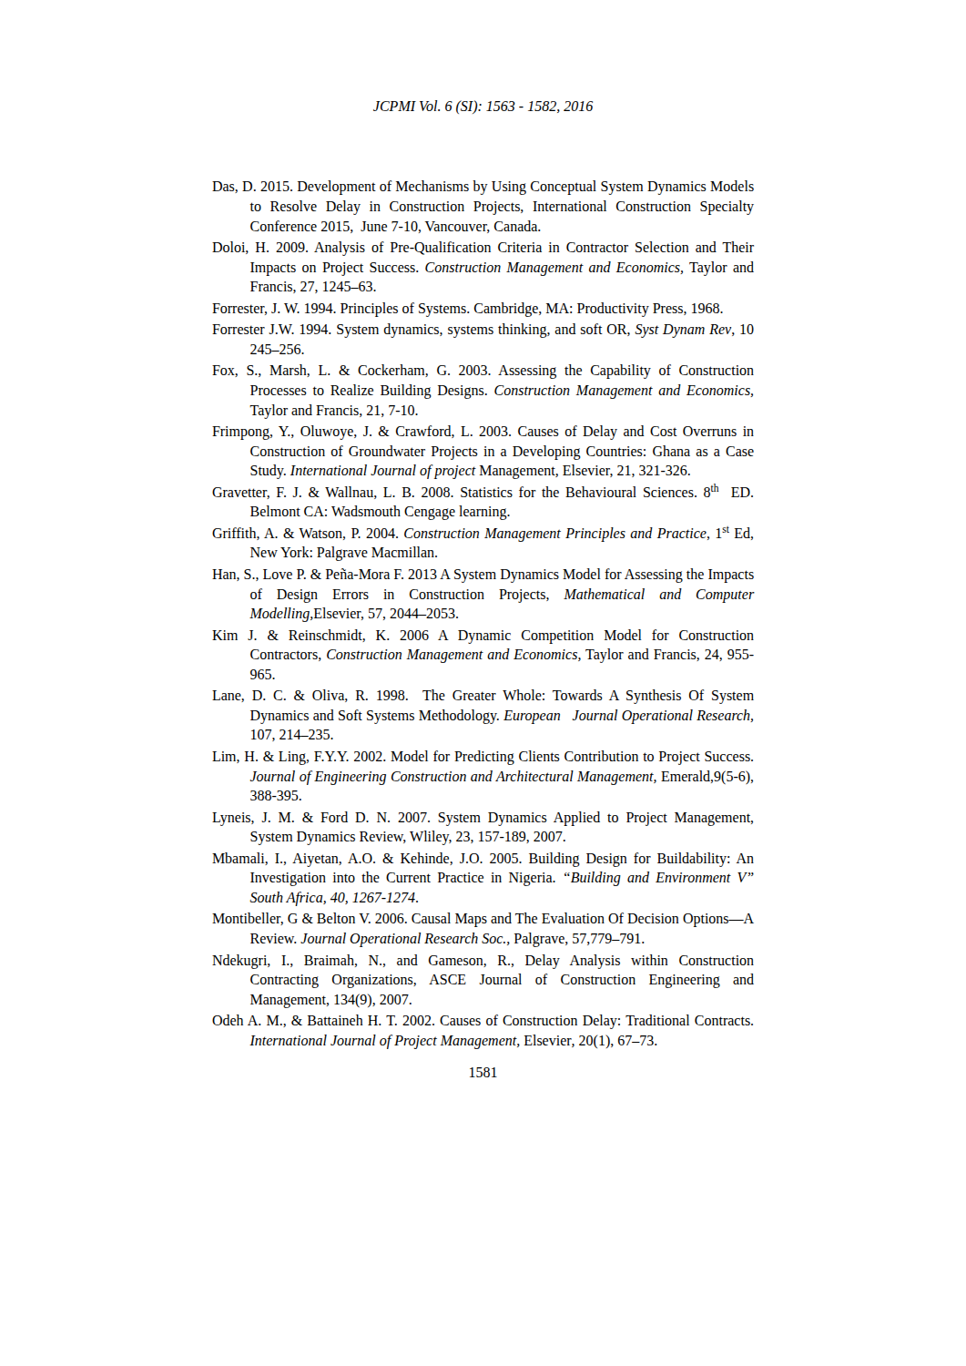JCPMI Vol. 6 (SI): 1563 - 1582, 2016
Das, D. 2015. Development of Mechanisms by Using Conceptual System Dynamics Models to Resolve Delay in Construction Projects, International Construction Specialty Conference 2015, June 7-10, Vancouver, Canada.
Doloi, H. 2009. Analysis of Pre-Qualification Criteria in Contractor Selection and Their Impacts on Project Success. Construction Management and Economics, Taylor and Francis, 27, 1245–63.
Forrester, J. W. 1994. Principles of Systems. Cambridge, MA: Productivity Press, 1968.
Forrester J.W. 1994. System dynamics, systems thinking, and soft OR, Syst Dynam Rev, 10 245–256.
Fox, S., Marsh, L. & Cockerham, G. 2003. Assessing the Capability of Construction Processes to Realize Building Designs. Construction Management and Economics, Taylor and Francis, 21, 7-10.
Frimpong, Y., Oluwoye, J. & Crawford, L. 2003. Causes of Delay and Cost Overruns in Construction of Groundwater Projects in a Developing Countries: Ghana as a Case Study. International Journal of project Management, Elsevier, 21, 321-326.
Gravetter, F. J. & Wallnau, L. B. 2008. Statistics for the Behavioural Sciences. 8th ED. Belmont CA: Wadsmouth Cengage learning.
Griffith, A. & Watson, P. 2004. Construction Management Principles and Practice, 1st Ed, New York: Palgrave Macmillan.
Han, S., Love P. & Peña-Mora F. 2013 A System Dynamics Model for Assessing the Impacts of Design Errors in Construction Projects, Mathematical and Computer Modelling, Elsevier, 57, 2044–2053.
Kim J. & Reinschmidt, K. 2006 A Dynamic Competition Model for Construction Contractors, Construction Management and Economics, Taylor and Francis, 24, 955-965.
Lane, D. C. & Oliva, R. 1998. The Greater Whole: Towards A Synthesis Of System Dynamics and Soft Systems Methodology. European Journal Operational Research, 107, 214–235.
Lim, H. & Ling, F.Y.Y. 2002. Model for Predicting Clients Contribution to Project Success. Journal of Engineering Construction and Architectural Management, Emerald,9(5-6), 388-395.
Lyneis, J. M. & Ford D. N. 2007. System Dynamics Applied to Project Management, System Dynamics Review, Wliley, 23, 157-189, 2007.
Mbamali, I., Aiyetan, A.O. & Kehinde, J.O. 2005. Building Design for Buildability: An Investigation into the Current Practice in Nigeria. “Building and Environment V” South Africa, 40, 1267-1274.
Montibeller, G & Belton V. 2006. Causal Maps and The Evaluation Of Decision Options—A Review. Journal Operational Research Soc., Palgrave, 57,779–791.
Ndekugri, I., Braimah, N., and Gameson, R., Delay Analysis within Construction Contracting Organizations, ASCE Journal of Construction Engineering and Management, 134(9), 2007.
Odeh A. M., & Battaineh H. T. 2002. Causes of Construction Delay: Traditional Contracts. International Journal of Project Management, Elsevier, 20(1), 67–73.
1581